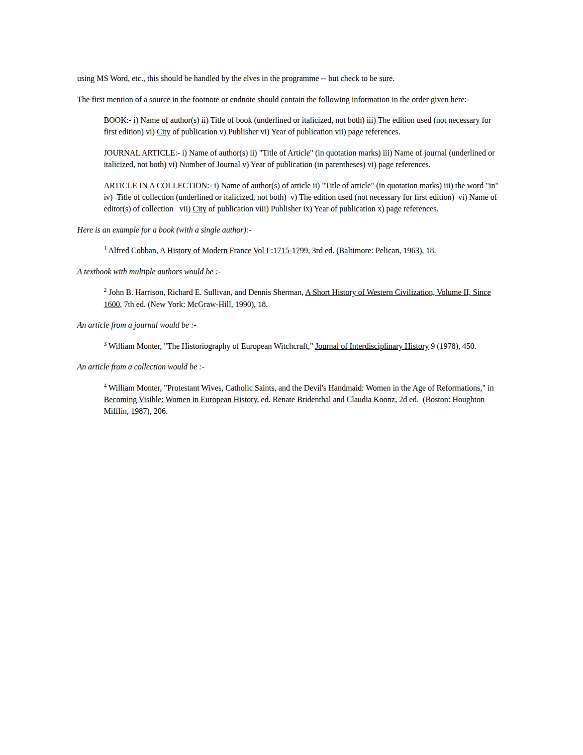using MS Word, etc., this should be handled by the elves in the programme -- but check to be sure.
The first mention of a source in the footnote or endnote should contain the following information in the order given here:-
BOOK:- i) Name of author(s) ii) Title of book (underlined or italicized, not both) iii) The edition used (not necessary for first edition) vi) City of publication v) Publisher vi) Year of publication vii) page references.
JOURNAL ARTICLE:- i) Name of author(s) ii) "Title of Article" (in quotation marks) iii) Name of journal (underlined or italicized, not both) vi) Number of Journal v) Year of publication (in parentheses) vi) page references.
ARTICLE IN A COLLECTION:- i) Name of author(s) of article ii) "Title of article" (in quotation marks) iii) the word "in" iv) Title of collection (underlined or italicized, not both) v) The edition used (not necessary for first edition) vi) Name of editor(s) of collection vii) City of publication viii) Publisher ix) Year of publication x) page references.
Here is an example for a book (with a single author):-
1 Alfred Cobban, A History of Modern France Vol I :1715-1799, 3rd ed. (Baltimore: Pelican, 1963), 18.
A textbook with multiple authors would be :-
2 John B. Harrison, Richard E. Sullivan, and Dennis Sherman, A Short History of Western Civilization, Volume II, Since 1600, 7th ed. (New York: McGraw-Hill, 1990), 18.
An article from a journal would be :-
3 William Monter, "The Historiography of European Witchcraft," Journal of Interdisciplinary History 9 (1978), 450.
An article from a collection would be :-
4 William Monter, "Protestant Wives, Catholic Saints, and the Devil's Handmaid: Women in the Age of Reformations," in Becoming Visible: Women in European History, ed. Renate Bridenthal and Claudia Koonz, 2d ed. (Boston: Houghton Mifflin, 1987), 206.